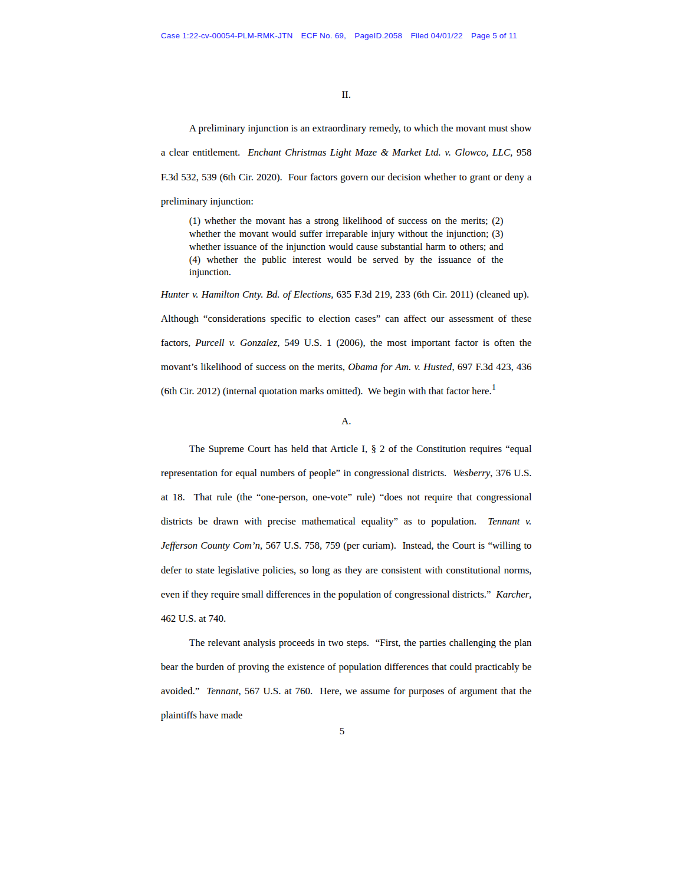Case 1:22-cv-00054-PLM-RMK-JTN ECF No. 69, PageID.2058 Filed 04/01/22 Page 5 of 11
II.
A preliminary injunction is an extraordinary remedy, to which the movant must show a clear entitlement. Enchant Christmas Light Maze & Market Ltd. v. Glowco, LLC, 958 F.3d 532, 539 (6th Cir. 2020). Four factors govern our decision whether to grant or deny a preliminary injunction:
(1) whether the movant has a strong likelihood of success on the merits; (2) whether the movant would suffer irreparable injury without the injunction; (3) whether issuance of the injunction would cause substantial harm to others; and (4) whether the public interest would be served by the issuance of the injunction.
Hunter v. Hamilton Cnty. Bd. of Elections, 635 F.3d 219, 233 (6th Cir. 2011) (cleaned up). Although “considerations specific to election cases” can affect our assessment of these factors, Purcell v. Gonzalez, 549 U.S. 1 (2006), the most important factor is often the movant’s likelihood of success on the merits, Obama for Am. v. Husted, 697 F.3d 423, 436 (6th Cir. 2012) (internal quotation marks omitted). We begin with that factor here.1
A.
The Supreme Court has held that Article I, § 2 of the Constitution requires “equal representation for equal numbers of people” in congressional districts. Wesberry, 376 U.S. at 18. That rule (the “one-person, one-vote” rule) “does not require that congressional districts be drawn with precise mathematical equality” as to population. Tennant v. Jefferson County Com’n, 567 U.S. 758, 759 (per curiam). Instead, the Court is “willing to defer to state legislative policies, so long as they are consistent with constitutional norms, even if they require small differences in the population of congressional districts.” Karcher, 462 U.S. at 740.
The relevant analysis proceeds in two steps. “First, the parties challenging the plan bear the burden of proving the existence of population differences that could practicably be avoided.” Tennant, 567 U.S. at 760. Here, we assume for purposes of argument that the plaintiffs have made
5